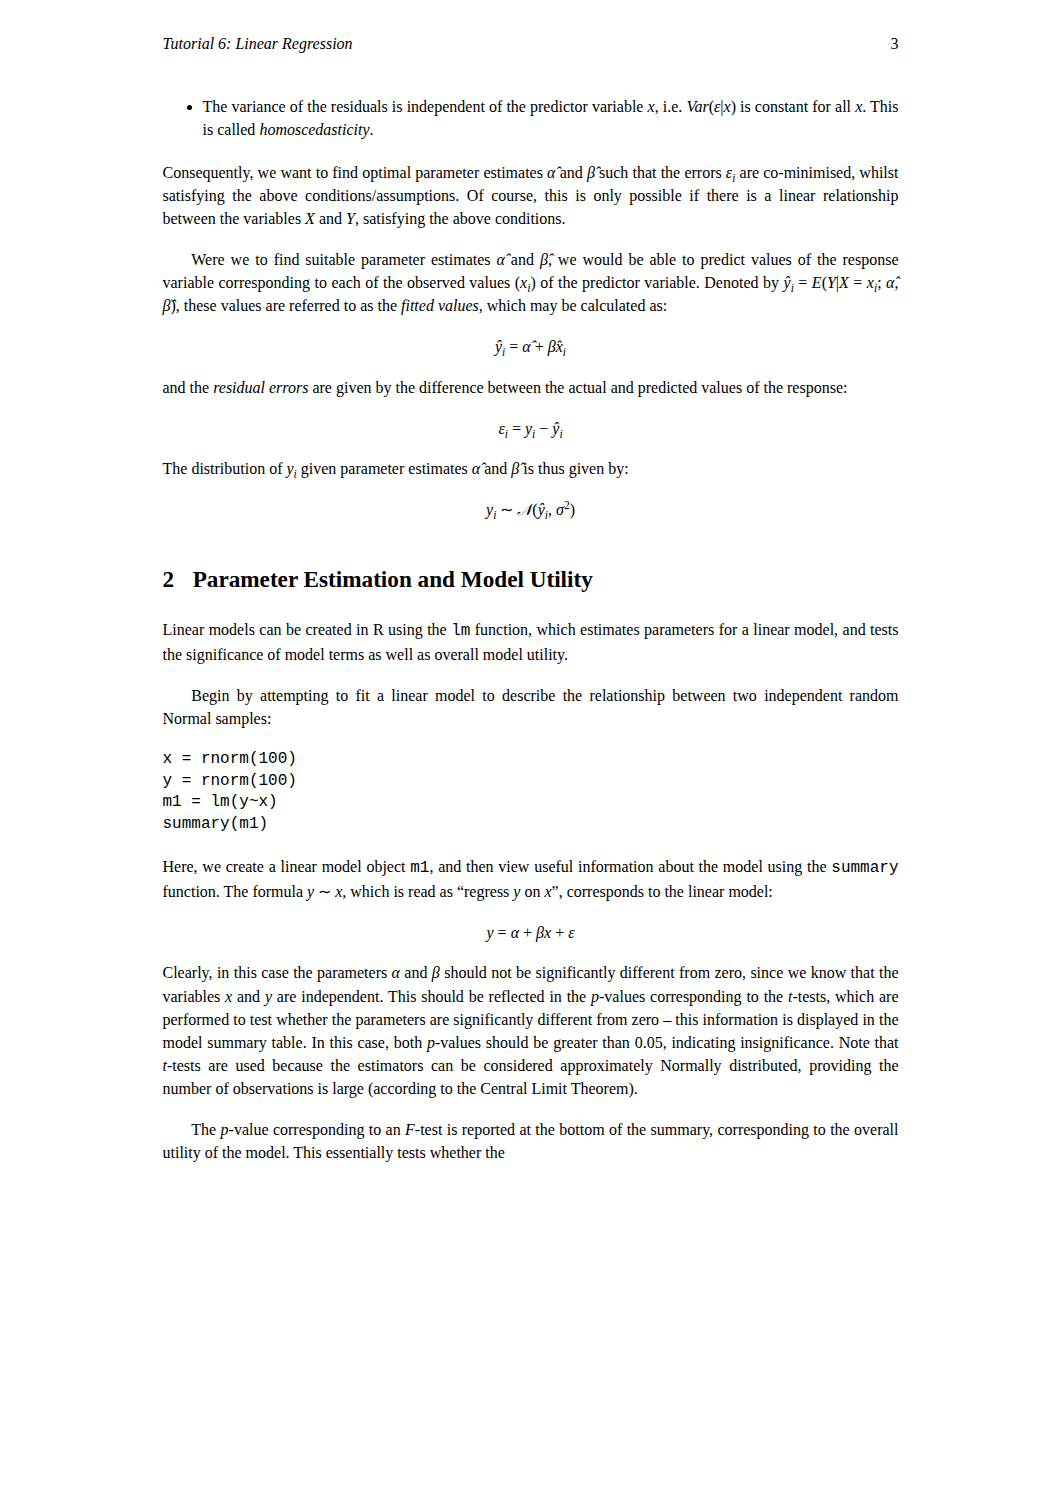Tutorial 6: Linear Regression 3
The variance of the residuals is independent of the predictor variable x, i.e. Var(ε|x) is constant for all x. This is called homoscedasticity.
Consequently, we want to find optimal parameter estimates α̂ and β̂ such that the errors εi are co-minimised, whilst satisfying the above conditions/assumptions. Of course, this is only possible if there is a linear relationship between the variables X and Y, satisfying the above conditions.
Were we to find suitable parameter estimates α̂ and β̂, we would be able to predict values of the response variable corresponding to each of the observed values (xi) of the predictor variable. Denoted by ŷi = E(Y|X = xi; α̂, β̂), these values are referred to as the fitted values, which may be calculated as:
ŷi = α̂ + β̂xi
and the residual errors are given by the difference between the actual and predicted values of the response:
εi = yi − ŷi
The distribution of yi given parameter estimates α̂ and β̂ is thus given by:
yi ∼ 𝒩(ŷi, σ2)
2 Parameter Estimation and Model Utility
Linear models can be created in R using the lm function, which estimates parameters for a linear model, and tests the significance of model terms as well as overall model utility.
Begin by attempting to fit a linear model to describe the relationship between two independent random Normal samples:
x = rnorm(100)
y = rnorm(100)
m1 = lm(y~x)
summary(m1)
Here, we create a linear model object m1, and then view useful information about the model using the summary function. The formula y ∼ x, which is read as “regress y on x”, corresponds to the linear model:
y = α + βx + ε
Clearly, in this case the parameters α and β should not be significantly different from zero, since we know that the variables x and y are independent. This should be reflected in the p-values corresponding to the t-tests, which are performed to test whether the parameters are significantly different from zero – this information is displayed in the model summary table. In this case, both p-values should be greater than 0.05, indicating insignificance. Note that t-tests are used because the estimators can be considered approximately Normally distributed, providing the number of observations is large (according to the Central Limit Theorem).
The p-value corresponding to an F-test is reported at the bottom of the summary, corresponding to the overall utility of the model. This essentially tests whether the